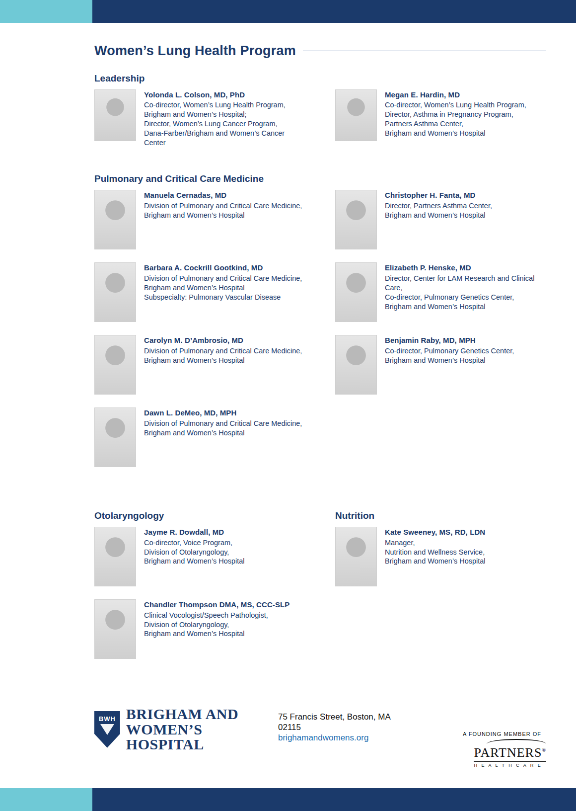Women’s Lung Health Program
Leadership
Yolonda L. Colson, MD, PhD
Co-director, Women’s Lung Health Program, Brigham and Women’s Hospital; Director, Women’s Lung Cancer Program, Dana-Farber/Brigham and Women’s Cancer Center
Megan E. Hardin, MD
Co-director, Women’s Lung Health Program, Director, Asthma in Pregnancy Program, Partners Asthma Center, Brigham and Women’s Hospital
Pulmonary and Critical Care Medicine
Manuela Cernadas, MD
Division of Pulmonary and Critical Care Medicine, Brigham and Women’s Hospital
Barbara A. Cockrill Gootkind, MD
Division of Pulmonary and Critical Care Medicine, Brigham and Women’s Hospital Subspecialty: Pulmonary Vascular Disease
Carolyn M. D’Ambrosio, MD
Division of Pulmonary and Critical Care Medicine, Brigham and Women’s Hospital
Dawn L. DeMeo, MD, MPH
Division of Pulmonary and Critical Care Medicine, Brigham and Women’s Hospital
Christopher H. Fanta, MD
Director, Partners Asthma Center, Brigham and Women’s Hospital
Elizabeth P. Henske, MD
Director, Center for LAM Research and Clinical Care, Co-director, Pulmonary Genetics Center, Brigham and Women’s Hospital
Benjamin Raby, MD, MPH
Co-director, Pulmonary Genetics Center, Brigham and Women’s Hospital
Otolaryngology
Jayme R. Dowdall, MD
Co-director, Voice Program, Division of Otolaryngology, Brigham and Women’s Hospital
Chandler Thompson DMA, MS, CCC-SLP
Clinical Vocologist/Speech Pathologist, Division of Otolaryngology, Brigham and Women’s Hospital
Nutrition
Kate Sweeney, MS, RD, LDN
Manager, Nutrition and Wellness Service, Brigham and Women’s Hospital
BWH
BRIGHAM AND
WOMEN’S HOSPITAL
75 Francis Street, Boston, MA 02115
brighamandwomens.org
A FOUNDING MEMBER OF PARTNERS®
H E A L T H C A R E